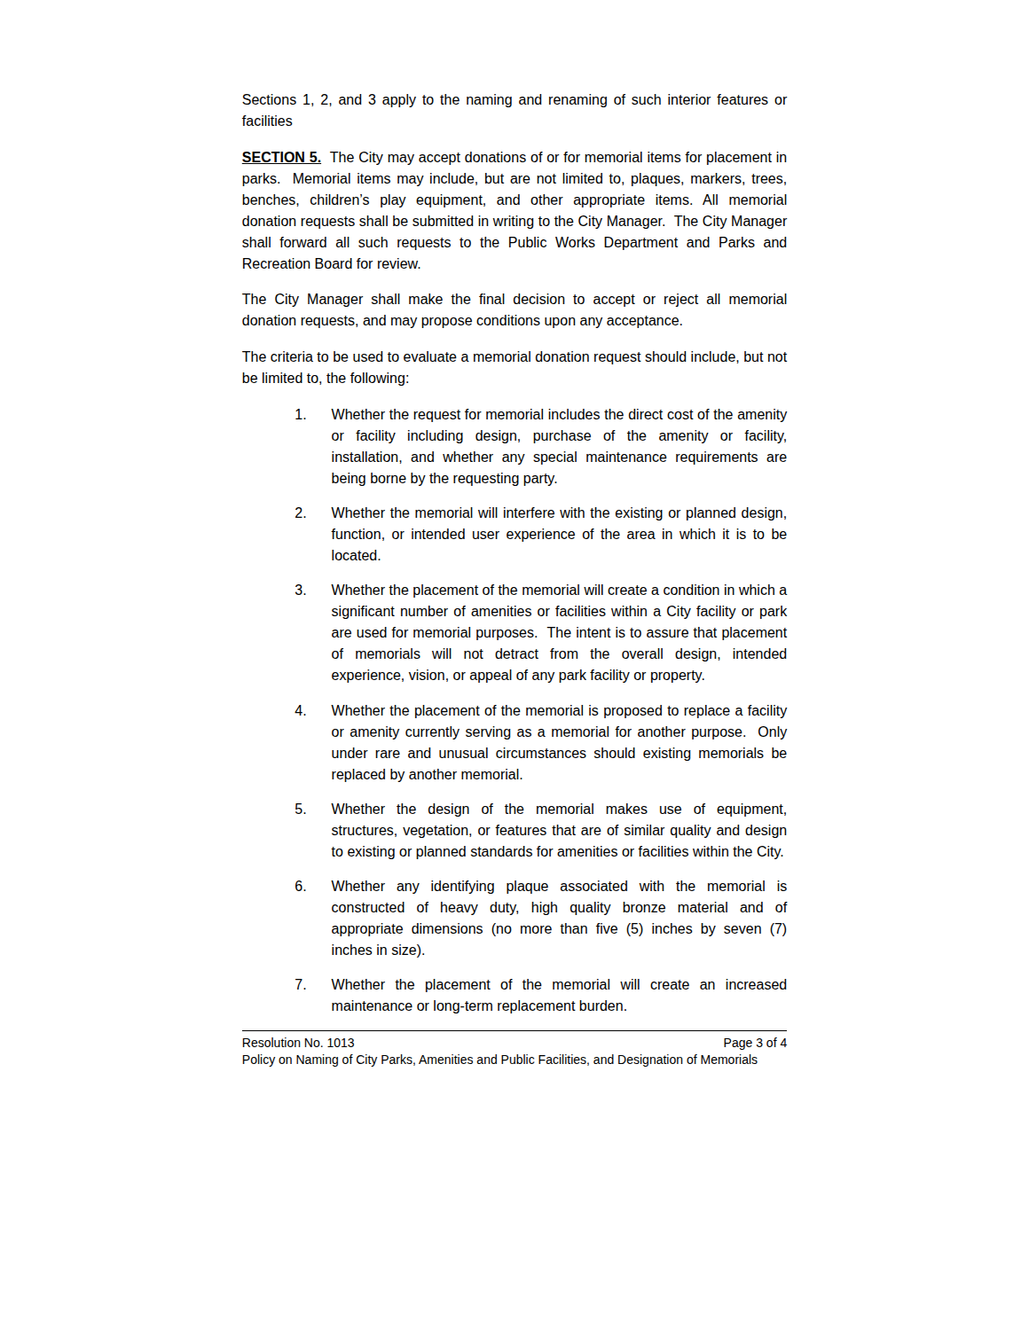Sections 1, 2, and 3 apply to the naming and renaming of such interior features or facilities
SECTION 5. The City may accept donations of or for memorial items for placement in parks. Memorial items may include, but are not limited to, plaques, markers, trees, benches, children’s play equipment, and other appropriate items. All memorial donation requests shall be submitted in writing to the City Manager. The City Manager shall forward all such requests to the Public Works Department and Parks and Recreation Board for review.
The City Manager shall make the final decision to accept or reject all memorial donation requests, and may propose conditions upon any acceptance.
The criteria to be used to evaluate a memorial donation request should include, but not be limited to, the following:
Whether the request for memorial includes the direct cost of the amenity or facility including design, purchase of the amenity or facility, installation, and whether any special maintenance requirements are being borne by the requesting party.
Whether the memorial will interfere with the existing or planned design, function, or intended user experience of the area in which it is to be located.
Whether the placement of the memorial will create a condition in which a significant number of amenities or facilities within a City facility or park are used for memorial purposes. The intent is to assure that placement of memorials will not detract from the overall design, intended experience, vision, or appeal of any park facility or property.
Whether the placement of the memorial is proposed to replace a facility or amenity currently serving as a memorial for another purpose. Only under rare and unusual circumstances should existing memorials be replaced by another memorial.
Whether the design of the memorial makes use of equipment, structures, vegetation, or features that are of similar quality and design to existing or planned standards for amenities or facilities within the City.
Whether any identifying plaque associated with the memorial is constructed of heavy duty, high quality bronze material and of appropriate dimensions (no more than five (5) inches by seven (7) inches in size).
Whether the placement of the memorial will create an increased maintenance or long-term replacement burden.
Resolution No. 1013
Page 3 of 4
Policy on Naming of City Parks, Amenities and Public Facilities, and Designation of Memorials